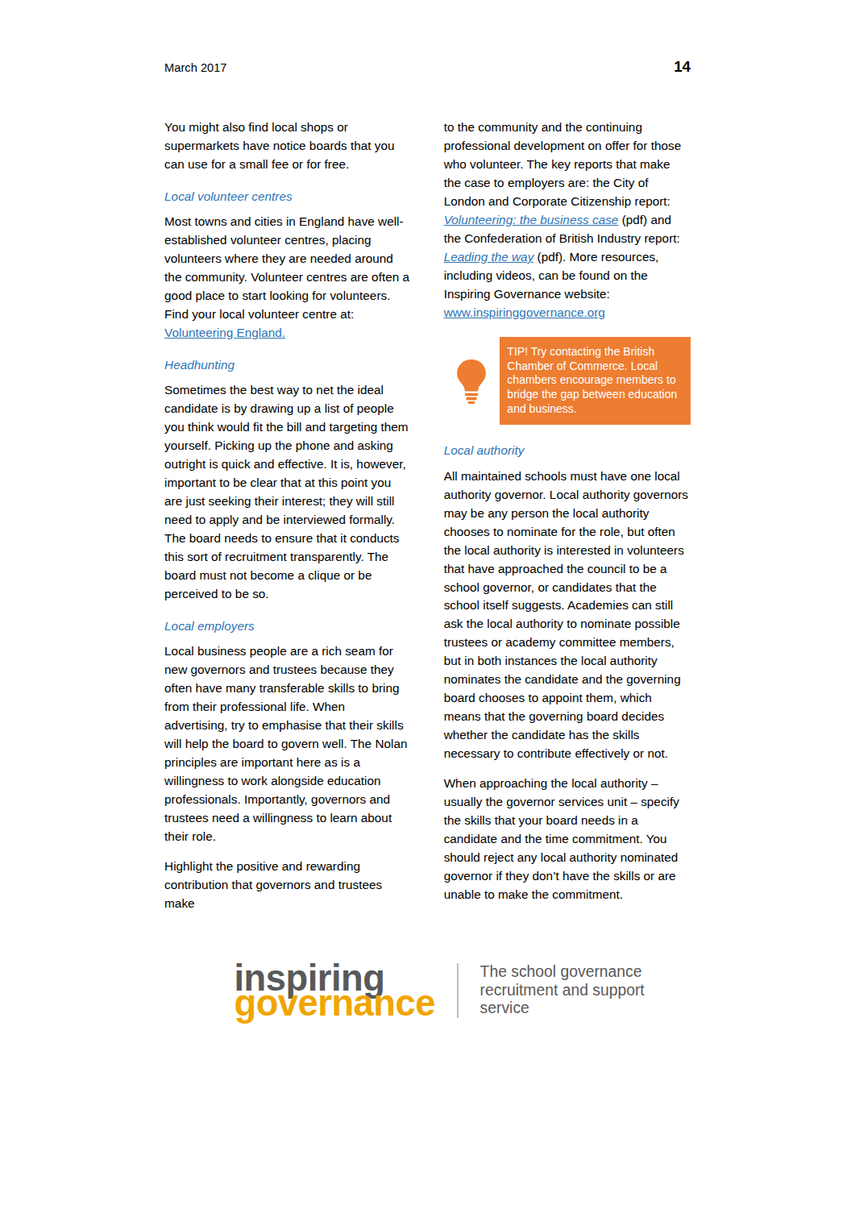March 2017 14
You might also find local shops or supermarkets have notice boards that you can use for a small fee or for free.
Local volunteer centres
Most towns and cities in England have well-established volunteer centres, placing volunteers where they are needed around the community. Volunteer centres are often a good place to start looking for volunteers. Find your local volunteer centre at: Volunteering England.
Headhunting
Sometimes the best way to net the ideal candidate is by drawing up a list of people you think would fit the bill and targeting them yourself. Picking up the phone and asking outright is quick and effective. It is, however, important to be clear that at this point you are just seeking their interest; they will still need to apply and be interviewed formally. The board needs to ensure that it conducts this sort of recruitment transparently. The board must not become a clique or be perceived to be so.
Local employers
Local business people are a rich seam for new governors and trustees because they often have many transferable skills to bring from their professional life. When advertising, try to emphasise that their skills will help the board to govern well. The Nolan principles are important here as is a willingness to work alongside education professionals. Importantly, governors and trustees need a willingness to learn about their role.
Highlight the positive and rewarding contribution that governors and trustees make
to the community and the continuing professional development on offer for those who volunteer. The key reports that make the case to employers are: the City of London and Corporate Citizenship report: Volunteering: the business case (pdf) and the Confederation of British Industry report: Leading the way (pdf). More resources, including videos, can be found on the Inspiring Governance website: www.inspiringgovernance.org
TIP! Try contacting the British Chamber of Commerce. Local chambers encourage members to bridge the gap between education and business.
Local authority
All maintained schools must have one local authority governor. Local authority governors may be any person the local authority chooses to nominate for the role, but often the local authority is interested in volunteers that have approached the council to be a school governor, or candidates that the school itself suggests. Academies can still ask the local authority to nominate possible trustees or academy committee members, but in both instances the local authority nominates the candidate and the governing board chooses to appoint them, which means that the governing board decides whether the candidate has the skills necessary to contribute effectively or not.
When approaching the local authority – usually the governor services unit – specify the skills that your board needs in a candidate and the time commitment. You should reject any local authority nominated governor if they don’t have the skills or are unable to make the commitment.
inspiring governance
The school governance
recruitment and support service